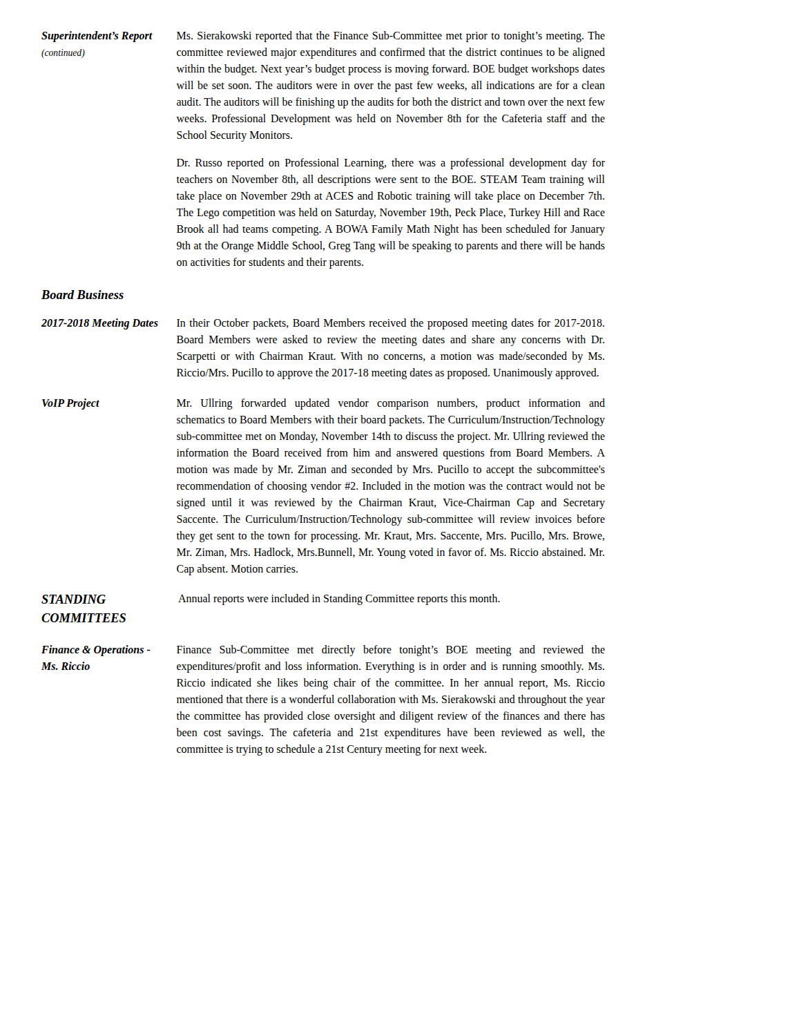Superintendent’s Report (continued)
Ms. Sierakowski reported that the Finance Sub-Committee met prior to tonight’s meeting. The committee reviewed major expenditures and confirmed that the district continues to be aligned within the budget. Next year’s budget process is moving forward. BOE budget workshops dates will be set soon. The auditors were in over the past few weeks, all indications are for a clean audit. The auditors will be finishing up the audits for both the district and town over the next few weeks. Professional Development was held on November 8th for the Cafeteria staff and the School Security Monitors.
Dr. Russo reported on Professional Learning, there was a professional development day for teachers on November 8th, all descriptions were sent to the BOE. STEAM Team training will take place on November 29th at ACES and Robotic training will take place on December 7th. The Lego competition was held on Saturday, November 19th, Peck Place, Turkey Hill and Race Brook all had teams competing. A BOWA Family Math Night has been scheduled for January 9th at the Orange Middle School, Greg Tang will be speaking to parents and there will be hands on activities for students and their parents.
Board Business
2017-2018 Meeting Dates
In their October packets, Board Members received the proposed meeting dates for 2017-2018. Board Members were asked to review the meeting dates and share any concerns with Dr. Scarpetti or with Chairman Kraut. With no concerns, a motion was made/seconded by Ms. Riccio/Mrs. Pucillo to approve the 2017-18 meeting dates as proposed. Unanimously approved.
VoIP Project
Mr. Ullring forwarded updated vendor comparison numbers, product information and schematics to Board Members with their board packets. The Curriculum/Instruction/Technology sub-committee met on Monday, November 14th to discuss the project. Mr. Ullring reviewed the information the Board received from him and answered questions from Board Members. A motion was made by Mr. Ziman and seconded by Mrs. Pucillo to accept the subcommittee's recommendation of choosing vendor #2. Included in the motion was the contract would not be signed until it was reviewed by the Chairman Kraut, Vice-Chairman Cap and Secretary Saccente. The Curriculum/Instruction/Technology sub-committee will review invoices before they get sent to the town for processing. Mr. Kraut, Mrs. Saccente, Mrs. Pucillo, Mrs. Browe, Mr. Ziman, Mrs. Hadlock, Mrs.Bunnell, Mr. Young voted in favor of. Ms. Riccio abstained. Mr. Cap absent. Motion carries.
STANDING COMMITTEES
Annual reports were included in Standing Committee reports this month.
Finance & Operations - Ms. Riccio
Finance Sub-Committee met directly before tonight’s BOE meeting and reviewed the expenditures/profit and loss information. Everything is in order and is running smoothly. Ms. Riccio indicated she likes being chair of the committee. In her annual report, Ms. Riccio mentioned that there is a wonderful collaboration with Ms. Sierakowski and throughout the year the committee has provided close oversight and diligent review of the finances and there has been cost savings. The cafeteria and 21st expenditures have been reviewed as well, the committee is trying to schedule a 21st Century meeting for next week.